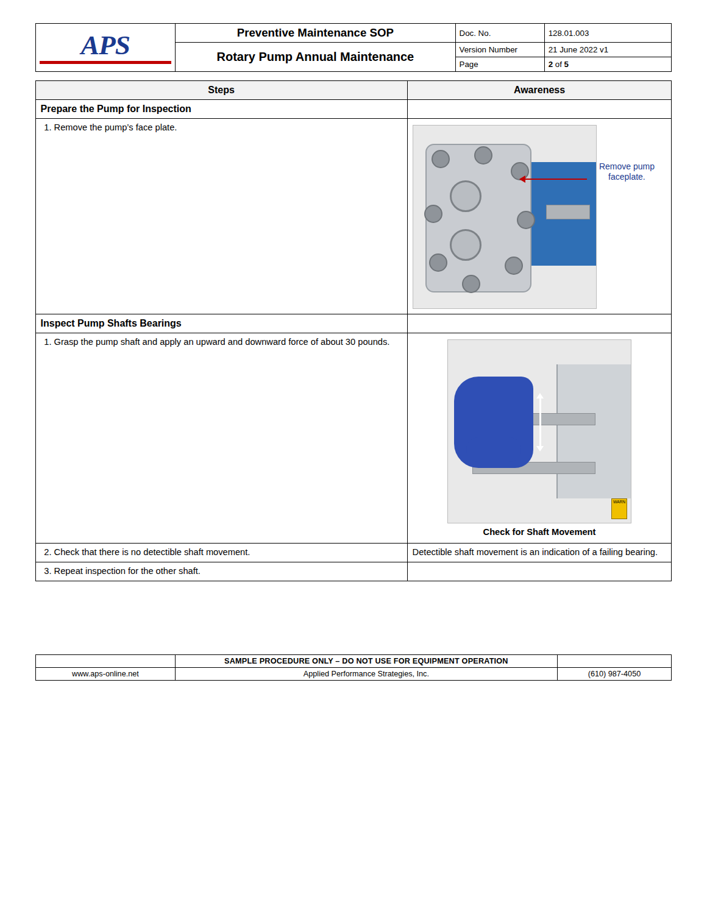| APS | Preventive Maintenance SOP | Doc. No. | 128.01.003 |
| Rotary Pump Annual Maintenance | Version Number | 21 June 2022 v1 |
| Page | 2 of 5 |
| Steps | Awareness |
| --- | --- |
| Prepare the Pump for Inspection | |
| Remove the pump’s face plate. | Remove pump faceplate. |
| Inspect Pump Shafts Bearings | |
| Grasp the pump shaft and apply an upward and downward force of about 30 pounds. | WARN Check for Shaft Movement |
| Check that there is no detectible shaft movement. | Detectible shaft movement is an indication of a failing bearing. |
| Repeat inspection for the other shaft. | |
| | SAMPLE PROCEDURE ONLY – DO NOT USE FOR EQUIPMENT OPERATION | |
| www.aps-online.net | Applied Performance Strategies, Inc. | (610) 987-4050 |